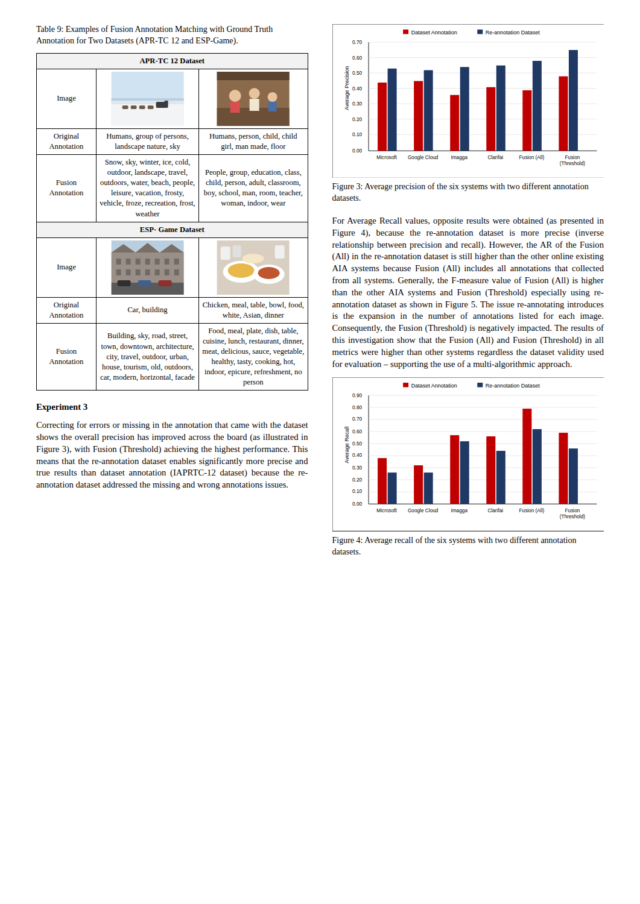Table 9: Examples of Fusion Annotation Matching with Ground Truth Annotation for Two Datasets (APR-TC 12 and ESP-Game).
| APR-TC 12 Dataset |
| --- |
| Image | | |
| Original Annotation | Humans, group of persons, landscape nature, sky | Humans, person, child, child girl, man made, floor |
| Fusion Annotation | Snow, sky, winter, ice, cold, outdoor, landscape, travel, outdoors, water, beach, people, leisure, vacation, frosty, vehicle, froze, recreation, frost, weather | People, group, education, class, child, person, adult, classroom, boy, school, man, room, teacher, woman, indoor, wear |
| ESP- Game Dataset |
| Image | | |
| Original Annotation | Car, building | Chicken, meal, table, bowl, food, white, Asian, dinner |
| Fusion Annotation | Building, sky, road, street, town, downtown, architecture, city, travel, outdoor, urban, house, tourism, old, outdoors, car, modern, horizontal, facade | Food, meal, plate, dish, table, cuisine, lunch, restaurant, dinner, meat, delicious, sauce, vegetable, healthy, tasty, cooking, hot, indoor, epicure, refreshment, no person |
Experiment 3
Correcting for errors or missing in the annotation that came with the dataset shows the overall precision has improved across the board (as illustrated in Figure 3), with Fusion (Threshold) achieving the highest performance. This means that the re-annotation dataset enables significantly more precise and true results than dataset annotation (IAPRTC-12 dataset) because the re-annotation dataset addressed the missing and wrong annotations issues.
Dataset Annotation Re-annotation Dataset Average Precision 0.70 0.60 0.50 0.40 0.30 0.20 0.10 0.00 Microsoft Google Cloud Imagga Clarifai Fusion (All) Fusion (Threshold)
Figure 3: Average precision of the six systems with two different annotation datasets.
For Average Recall values, opposite results were obtained (as presented in Figure 4), because the re-annotation dataset is more precise (inverse relationship between precision and recall). However, the AR of the Fusion (All) in the re-annotation dataset is still higher than the other online existing AIA systems because Fusion (All) includes all annotations that collected from all systems. Generally, the F-measure value of Fusion (All) is higher than the other AIA systems and Fusion (Threshold) especially using re-annotation dataset as shown in Figure 5. The issue re-annotating introduces is the expansion in the number of annotations listed for each image. Consequently, the Fusion (Threshold) is negatively impacted. The results of this investigation show that the Fusion (All) and Fusion (Threshold) in all metrics were higher than other systems regardless the dataset validity used for evaluation – supporting the use of a multi-algorithmic approach.
Dataset Annotation Re-annotation Dataset Average Recall 0.90 0.80 0.70 0.60 0.50 0.40 0.30 0.20 0.10 0.00 Microsoft Google Cloud Imagga Clarifai Fusion (All) Fusion (Threshold)
Figure 4: Average recall of the six systems with two different annotation datasets.